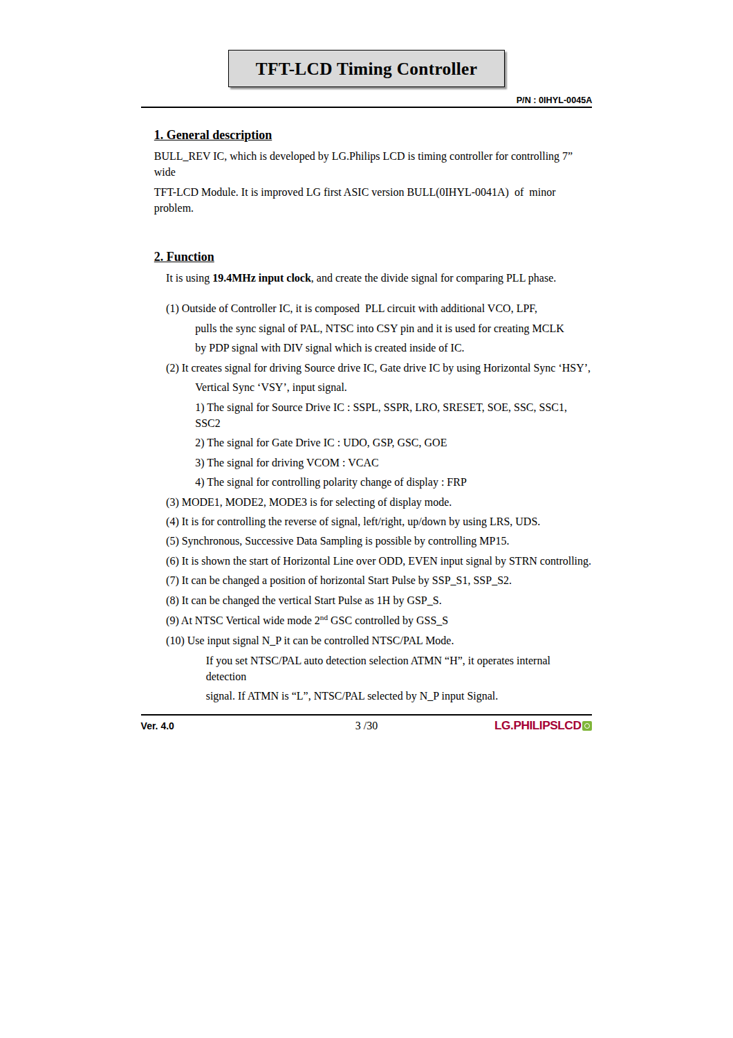TFT-LCD Timing Controller
P/N : 0IHYL-0045A
1. General description
BULL_REV IC, which is developed by LG.Philips LCD is timing controller for controlling 7” wide
TFT-LCD Module. It is improved LG first ASIC version BULL(0IHYL-0041A) of minor problem.
2. Function
It is using 19.4MHz input clock, and create the divide signal for comparing PLL phase.
(1) Outside of Controller IC, it is composed PLL circuit with additional VCO, LPF,
pulls the sync signal of PAL, NTSC into CSY pin and it is used for creating MCLK
by PDP signal with DIV signal which is created inside of IC.
(2) It creates signal for driving Source drive IC, Gate drive IC by using Horizontal Sync ‘HSY’,
Vertical Sync ‘VSY’, input signal.
1) The signal for Source Drive IC : SSPL, SSPR, LRO, SRESET, SOE, SSC, SSC1, SSC2
2) The signal for Gate Drive IC : UDO, GSP, GSC, GOE
3) The signal for driving VCOM : VCAC
4) The signal for controlling polarity change of display : FRP
(3) MODE1, MODE2, MODE3 is for selecting of display mode.
(4) It is for controlling the reverse of signal, left/right, up/down by using LRS, UDS.
(5) Synchronous, Successive Data Sampling is possible by controlling MP15.
(6) It is shown the start of Horizontal Line over ODD, EVEN input signal by STRN controlling.
(7) It can be changed a position of horizontal Start Pulse by SSP_S1, SSP_S2.
(8) It can be changed the vertical Start Pulse as 1H by GSP_S.
(9) At NTSC Vertical wide mode 2nd GSC controlled by GSS_S
(10) Use input signal N_P it can be controlled NTSC/PAL Mode.
If you set NTSC/PAL auto detection selection ATMN “H”, it operates internal detection
signal. If ATMN is “L”, NTSC/PAL selected by N_P input Signal.
Ver. 4.0
3 /30
LG. PHILIPS LCD